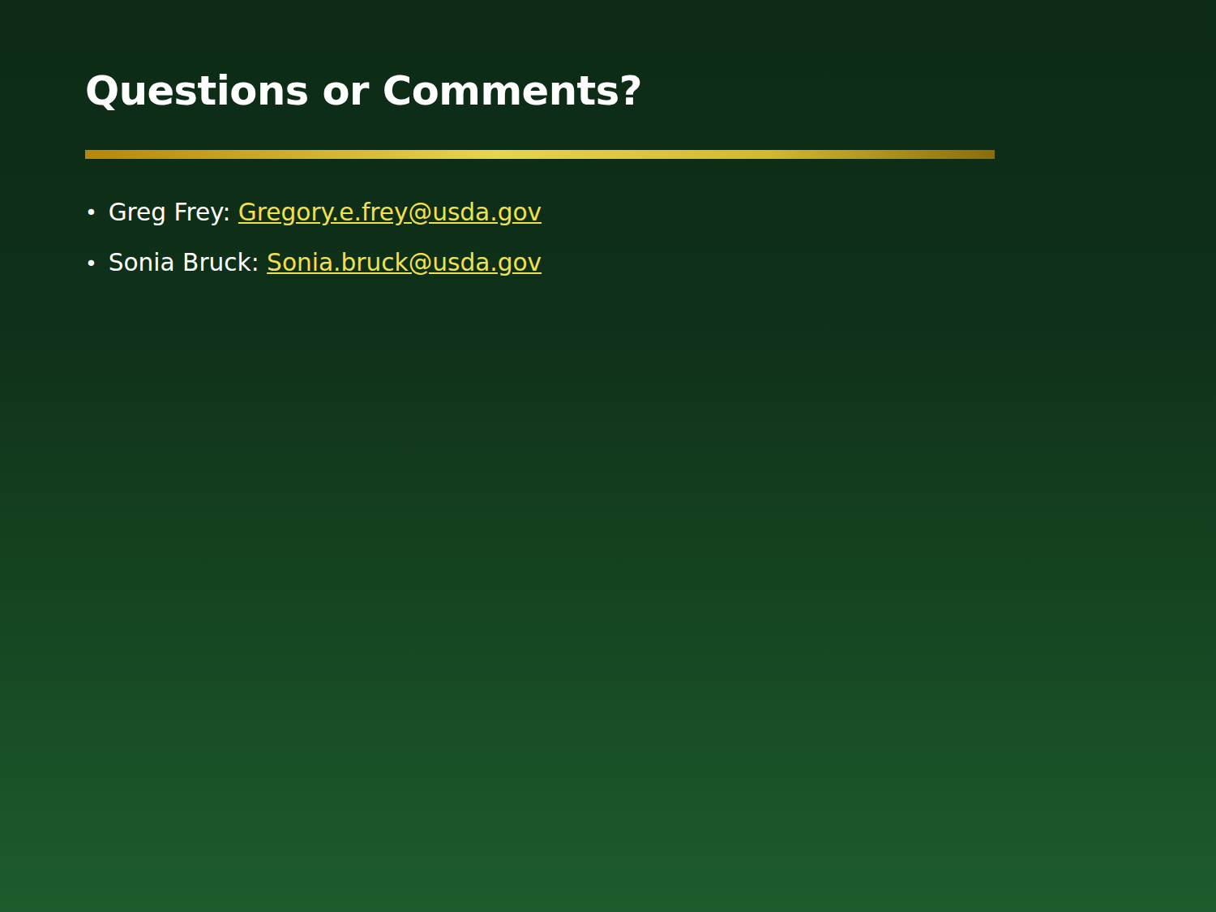Questions or Comments?
Greg Frey: Gregory.e.frey@usda.gov
Sonia Bruck: Sonia.bruck@usda.gov